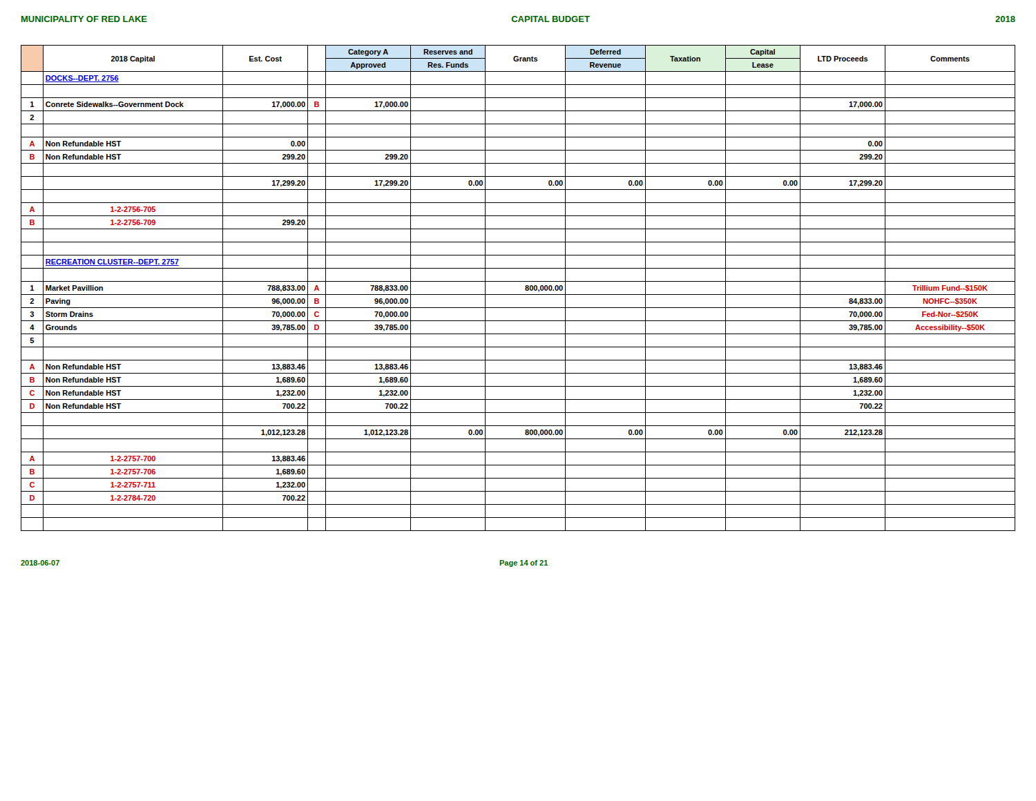MUNICIPALITY OF RED LAKE
CAPITAL BUDGET
2018
| | 2018 Capital | Est. Cost | | Category A | Reserves and | Grants | Deferred | Taxation | Capital | LTD Proceeds | Comments |
| --- | --- | --- | --- | --- | --- | --- | --- | --- | --- | --- | --- |
| Approved | Res. Funds | Revenue | Lease |
| | DOCKS--DEPT. 2756 | | | | | | | | | | |
| 1 | Conrete Sidewalks--Government Dock | 17,000.00 | B | 17,000.00 | | | | | | 17,000.00 | |
| 2 | | | | | | | | | | | |
| A | Non Refundable HST | 0.00 | | | | | | | | 0.00 | |
| B | Non Refundable HST | 299.20 | | 299.20 | | | | | | 299.20 | |
| | | 17,299.20 | | 17,299.20 | 0.00 | 0.00 | 0.00 | 0.00 | 0.00 | 17,299.20 | |
| A | 1-2-2756-705 | | | | | | | | | | |
| B | 1-2-2756-709 | 299.20 | | | | | | | | | |
| | RECREATION CLUSTER--DEPT. 2757 | | | | | | | | | | |
| 1 | Market Pavillion | 788,833.00 | A | 788,833.00 | | 800,000.00 | | | | | Trillium Fund--$150K |
| 2 | Paving | 96,000.00 | B | 96,000.00 | | | | | | 84,833.00 | NOHFC--$350K |
| 3 | Storm Drains | 70,000.00 | C | 70,000.00 | | | | | | 70,000.00 | Fed-Nor--$250K |
| 4 | Grounds | 39,785.00 | D | 39,785.00 | | | | | | 39,785.00 | Accessibility--$50K |
| 5 | | | | | | | | | | | |
| A | Non Refundable HST | 13,883.46 | | 13,883.46 | | | | | | 13,883.46 | |
| B | Non Refundable HST | 1,689.60 | | 1,689.60 | | | | | | 1,689.60 | |
| C | Non Refundable HST | 1,232.00 | | 1,232.00 | | | | | | 1,232.00 | |
| D | Non Refundable HST | 700.22 | | 700.22 | | | | | | 700.22 | |
| | | 1,012,123.28 | | 1,012,123.28 | 0.00 | 800,000.00 | 0.00 | 0.00 | 0.00 | 212,123.28 | |
| A | 1-2-2757-700 | 13,883.46 | | | | | | | | | |
| B | 1-2-2757-706 | 1,689.60 | | | | | | | | | |
| C | 1-2-2757-711 | 1,232.00 | | | | | | | | | |
| D | 1-2-2784-720 | 700.22 | | | | | | | | | |
2018-06-07
Page 14 of 21